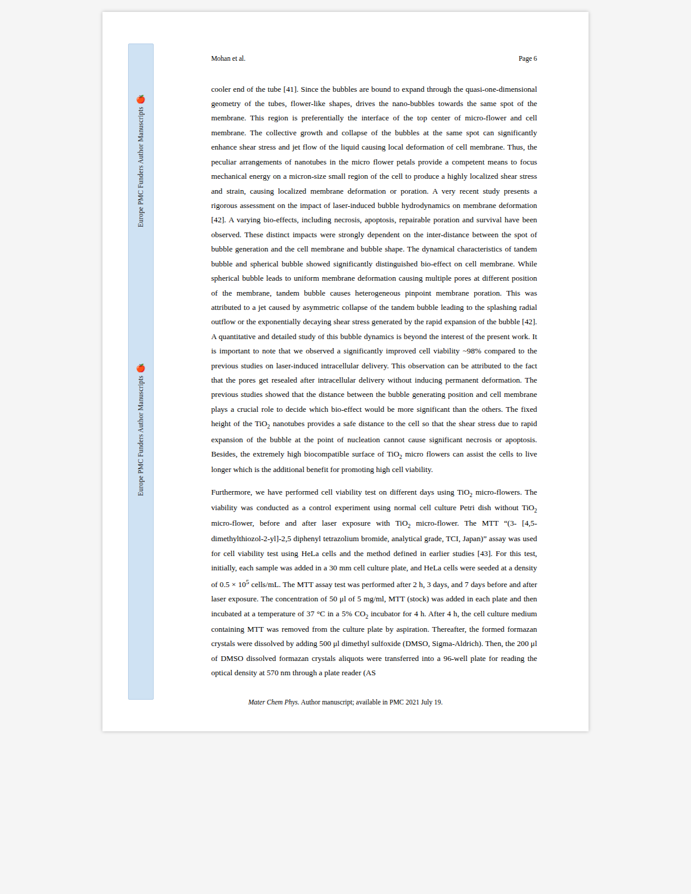🍎
Europe PMC Funders Author Manuscripts
🍎
Europe PMC Funders Author Manuscripts
Mohan et al.
Page 6
cooler end of the tube [41]. Since the bubbles are bound to expand through the quasi-one-dimensional geometry of the tubes, flower-like shapes, drives the nano-bubbles towards the same spot of the membrane. This region is preferentially the interface of the top center of micro-flower and cell membrane. The collective growth and collapse of the bubbles at the same spot can significantly enhance shear stress and jet flow of the liquid causing local deformation of cell membrane. Thus, the peculiar arrangements of nanotubes in the micro flower petals provide a competent means to focus mechanical energy on a micron-size small region of the cell to produce a highly localized shear stress and strain, causing localized membrane deformation or poration. A very recent study presents a rigorous assessment on the impact of laser-induced bubble hydrodynamics on membrane deformation [42]. A varying bio-effects, including necrosis, apoptosis, repairable poration and survival have been observed. These distinct impacts were strongly dependent on the inter-distance between the spot of bubble generation and the cell membrane and bubble shape. The dynamical characteristics of tandem bubble and spherical bubble showed significantly distinguished bio-effect on cell membrane. While spherical bubble leads to uniform membrane deformation causing multiple pores at different position of the membrane, tandem bubble causes heterogeneous pinpoint membrane poration. This was attributed to a jet caused by asymmetric collapse of the tandem bubble leading to the splashing radial outflow or the exponentially decaying shear stress generated by the rapid expansion of the bubble [42]. A quantitative and detailed study of this bubble dynamics is beyond the interest of the present work. It is important to note that we observed a significantly improved cell viability ~98% compared to the previous studies on laser-induced intracellular delivery. This observation can be attributed to the fact that the pores get resealed after intracellular delivery without inducing permanent deformation. The previous studies showed that the distance between the bubble generating position and cell membrane plays a crucial role to decide which bio-effect would be more significant than the others. The fixed height of the TiO2 nanotubes provides a safe distance to the cell so that the shear stress due to rapid expansion of the bubble at the point of nucleation cannot cause significant necrosis or apoptosis. Besides, the extremely high biocompatible surface of TiO2 micro flowers can assist the cells to live longer which is the additional benefit for promoting high cell viability.
Furthermore, we have performed cell viability test on different days using TiO2 micro-flowers. The viability was conducted as a control experiment using normal cell culture Petri dish without TiO2 micro-flower, before and after laser exposure with TiO2 micro-flower. The MTT “(3- [4,5-dimethylthiozol-2-yl]-2,5 diphenyl tetrazolium bromide, analytical grade, TCI, Japan)” assay was used for cell viability test using HeLa cells and the method defined in earlier studies [43]. For this test, initially, each sample was added in a 30 mm cell culture plate, and HeLa cells were seeded at a density of 0.5 × 105 cells/mL. The MTT assay test was performed after 2 h, 3 days, and 7 days before and after laser exposure. The concentration of 50 μl of 5 mg/ml, MTT (stock) was added in each plate and then incubated at a temperature of 37 °C in a 5% CO2 incubator for 4 h. After 4 h, the cell culture medium containing MTT was removed from the culture plate by aspiration. Thereafter, the formed formazan crystals were dissolved by adding 500 μl dimethyl sulfoxide (DMSO, Sigma-Aldrich). Then, the 200 μl of DMSO dissolved formazan crystals aliquots were transferred into a 96-well plate for reading the optical density at 570 nm through a plate reader (AS
Mater Chem Phys. Author manuscript; available in PMC 2021 July 19.